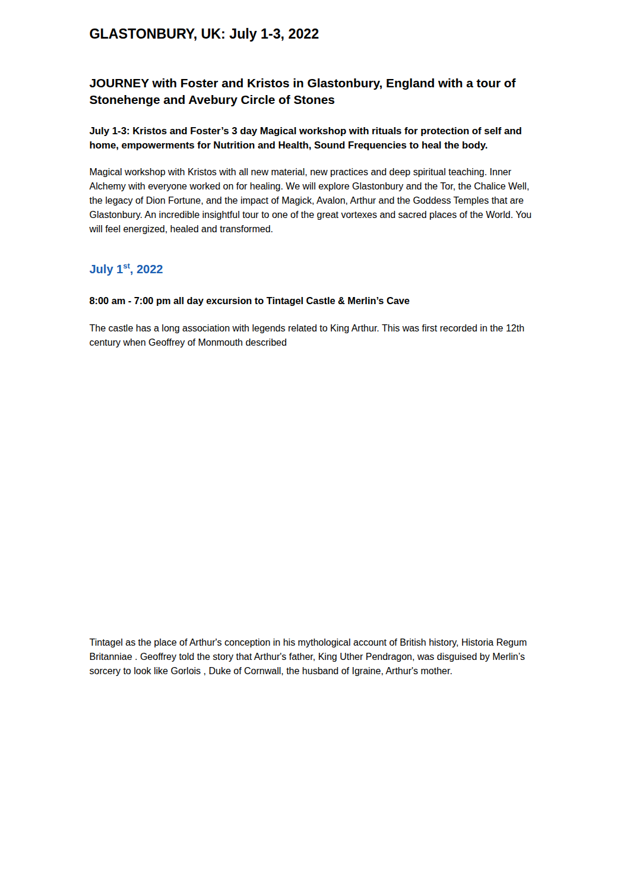GLASTONBURY, UK: July 1-3, 2022
JOURNEY with Foster and Kristos in Glastonbury, England with a tour of Stonehenge and Avebury Circle of Stones
July 1-3: Kristos and Foster’s 3 day Magical workshop with rituals for protection of self and home, empowerments for Nutrition and Health, Sound Frequencies to heal the body.
Magical workshop with Kristos with all new material, new practices and deep spiritual teaching. Inner Alchemy with everyone worked on for healing. We will explore Glastonbury and the Tor, the Chalice Well, the legacy of Dion Fortune, and the impact of Magick, Avalon, Arthur and the Goddess Temples that are Glastonbury. An incredible insightful tour to one of the great vortexes and sacred places of the World. You will feel energized, healed and transformed.
July 1st, 2022
8:00 am - 7:00 pm all day excursion to Tintagel Castle & Merlin’s Cave
The castle has a long association with legends related to King Arthur. This was first recorded in the 12th century when Geoffrey of Monmouth described
Tintagel as the place of Arthur's conception in his mythological account of British history, Historia Regum Britanniae . Geoffrey told the story that Arthur's father, King Uther Pendragon, was disguised by Merlin’s sorcery to look like Gorlois , Duke of Cornwall, the husband of Igraine, Arthur's mother.